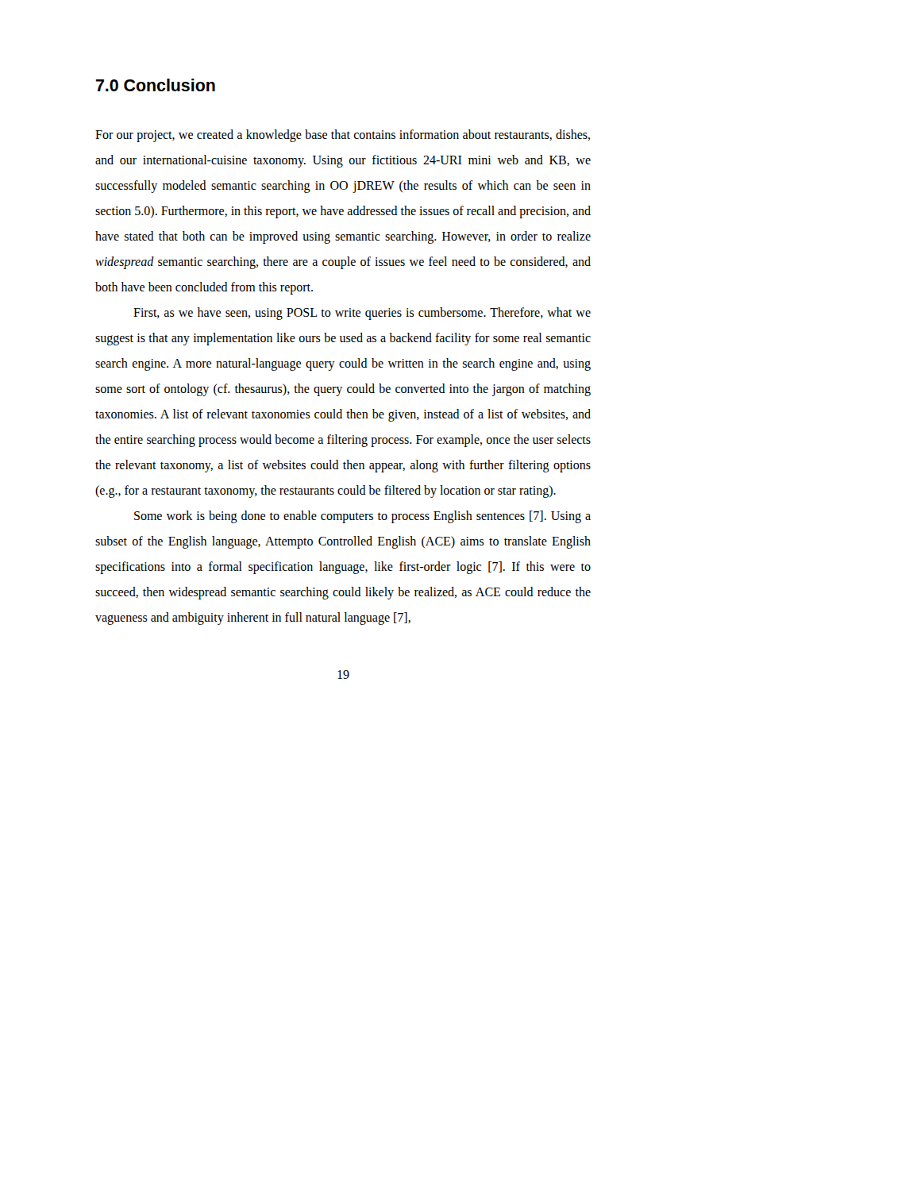7.0 Conclusion
For our project, we created a knowledge base that contains information about restaurants, dishes, and our international-cuisine taxonomy. Using our fictitious 24-URI mini web and KB, we successfully modeled semantic searching in OO jDREW (the results of which can be seen in section 5.0). Furthermore, in this report, we have addressed the issues of recall and precision, and have stated that both can be improved using semantic searching. However, in order to realize widespread semantic searching, there are a couple of issues we feel need to be considered, and both have been concluded from this report.
First, as we have seen, using POSL to write queries is cumbersome. Therefore, what we suggest is that any implementation like ours be used as a backend facility for some real semantic search engine. A more natural-language query could be written in the search engine and, using some sort of ontology (cf. thesaurus), the query could be converted into the jargon of matching taxonomies. A list of relevant taxonomies could then be given, instead of a list of websites, and the entire searching process would become a filtering process. For example, once the user selects the relevant taxonomy, a list of websites could then appear, along with further filtering options (e.g., for a restaurant taxonomy, the restaurants could be filtered by location or star rating).
Some work is being done to enable computers to process English sentences [7]. Using a subset of the English language, Attempto Controlled English (ACE) aims to translate English specifications into a formal specification language, like first-order logic [7]. If this were to succeed, then widespread semantic searching could likely be realized, as ACE could reduce the vagueness and ambiguity inherent in full natural language [7],
19